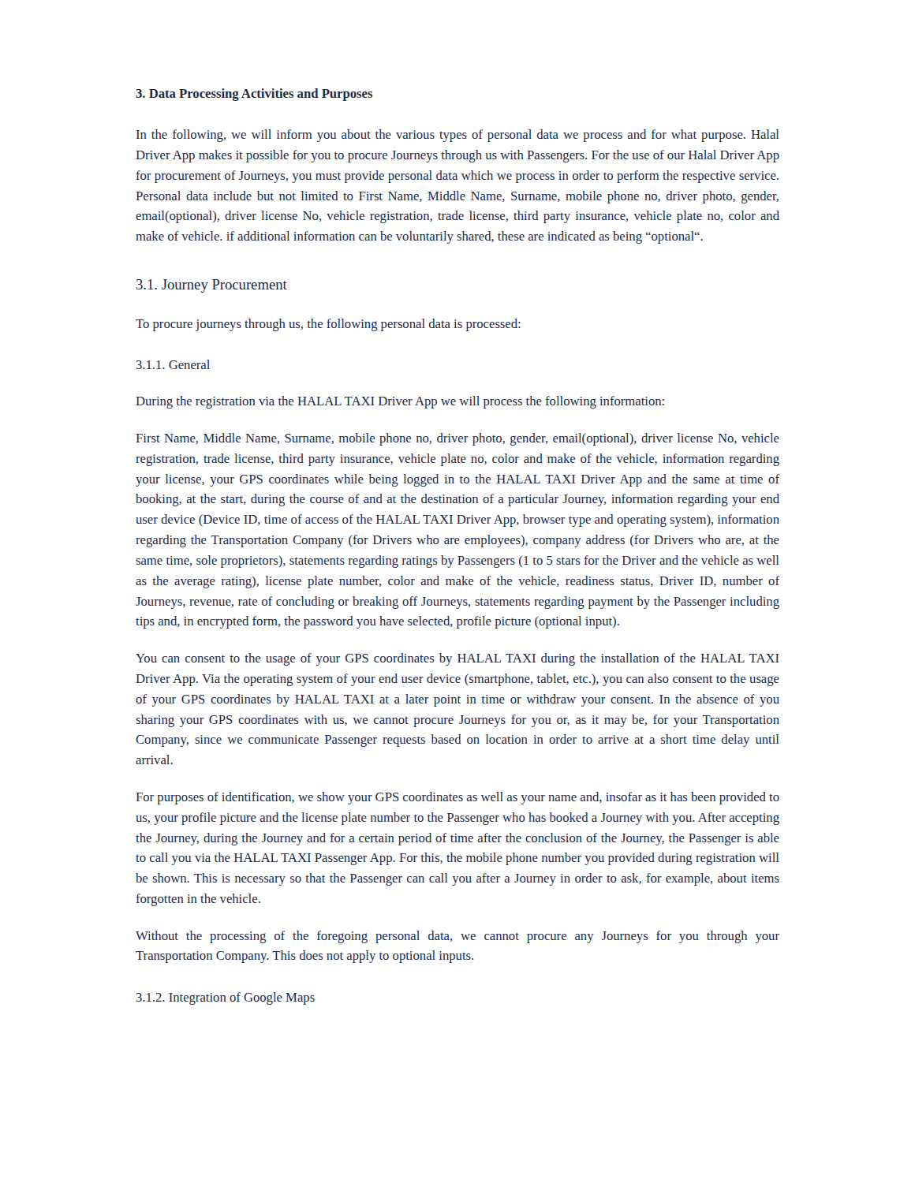3. Data Processing Activities and Purposes
In the following, we will inform you about the various types of personal data we process and for what purpose. Halal Driver App makes it possible for you to procure Journeys through us with Passengers. For the use of our Halal Driver App for procurement of Journeys, you must provide personal data which we process in order to perform the respective service. Personal data include but not limited to First Name, Middle Name, Surname, mobile phone no, driver photo, gender, email(optional), driver license No, vehicle registration, trade license, third party insurance, vehicle plate no, color and make of vehicle. if additional information can be voluntarily shared, these are indicated as being “optional“.
3.1. Journey Procurement
To procure journeys through us, the following personal data is processed:
3.1.1. General
During the registration via the HALAL TAXI Driver App we will process the following information:
First Name, Middle Name, Surname, mobile phone no, driver photo, gender, email(optional), driver license No, vehicle registration, trade license, third party insurance, vehicle plate no, color and make of the vehicle, information regarding your license, your GPS coordinates while being logged in to the HALAL TAXI Driver App and the same at time of booking, at the start, during the course of and at the destination of a particular Journey, information regarding your end user device (Device ID, time of access of the HALAL TAXI Driver App, browser type and operating system), information regarding the Transportation Company (for Drivers who are employees), company address (for Drivers who are, at the same time, sole proprietors), statements regarding ratings by Passengers (1 to 5 stars for the Driver and the vehicle as well as the average rating), license plate number, color and make of the vehicle, readiness status, Driver ID, number of Journeys, revenue, rate of concluding or breaking off Journeys, statements regarding payment by the Passenger including tips and, in encrypted form, the password you have selected, profile picture (optional input).
You can consent to the usage of your GPS coordinates by HALAL TAXI during the installation of the HALAL TAXI Driver App. Via the operating system of your end user device (smartphone, tablet, etc.), you can also consent to the usage of your GPS coordinates by HALAL TAXI at a later point in time or withdraw your consent. In the absence of you sharing your GPS coordinates with us, we cannot procure Journeys for you or, as it may be, for your Transportation Company, since we communicate Passenger requests based on location in order to arrive at a short time delay until arrival.
For purposes of identification, we show your GPS coordinates as well as your name and, insofar as it has been provided to us, your profile picture and the license plate number to the Passenger who has booked a Journey with you. After accepting the Journey, during the Journey and for a certain period of time after the conclusion of the Journey, the Passenger is able to call you via the HALAL TAXI Passenger App. For this, the mobile phone number you provided during registration will be shown. This is necessary so that the Passenger can call you after a Journey in order to ask, for example, about items forgotten in the vehicle.
Without the processing of the foregoing personal data, we cannot procure any Journeys for you through your Transportation Company. This does not apply to optional inputs.
3.1.2. Integration of Google Maps